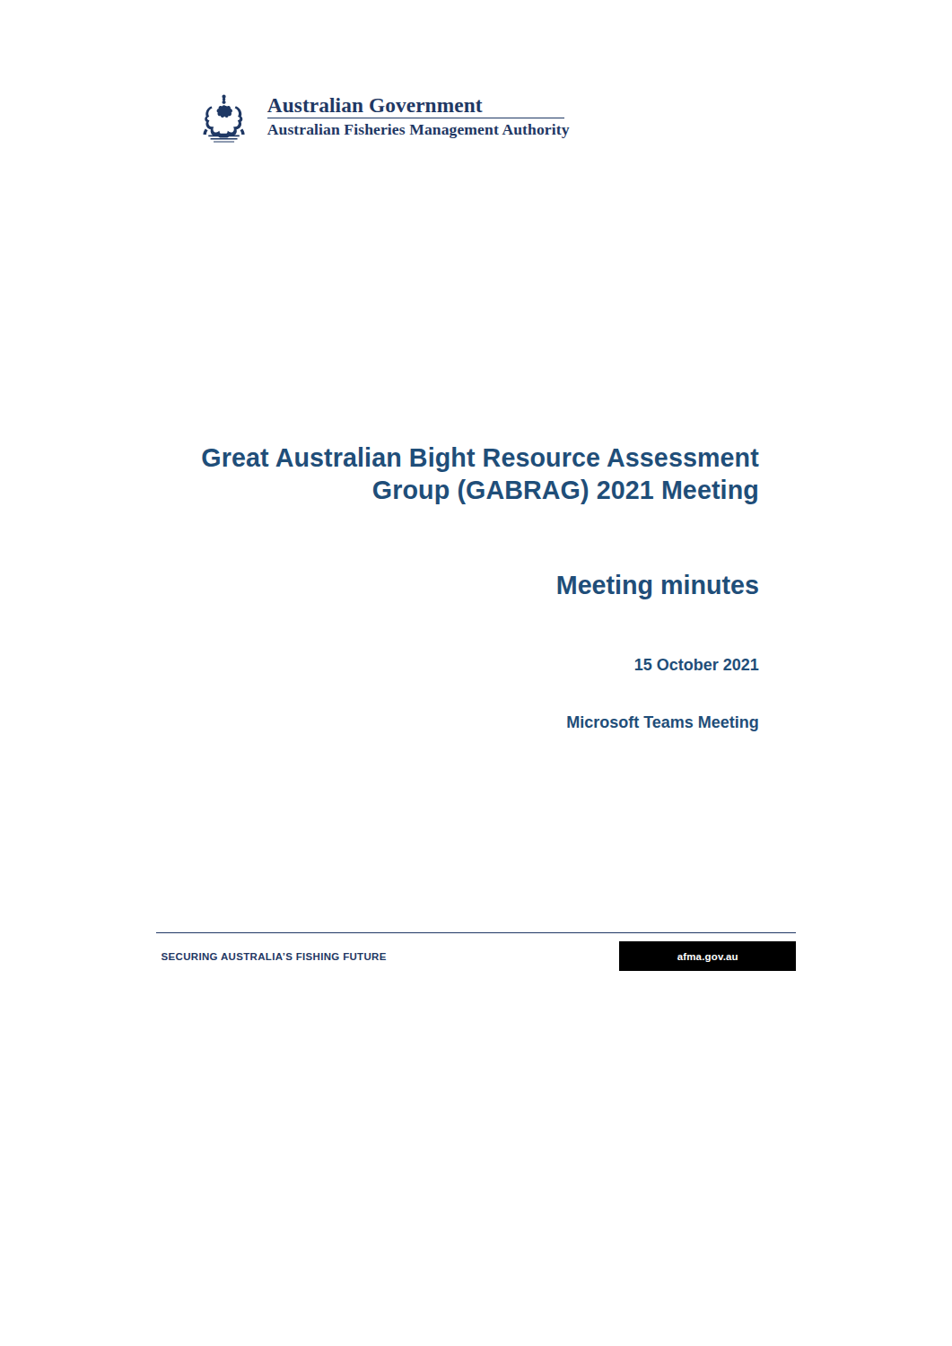Australian Government
Australian Fisheries Management Authority
Great Australian Bight Resource Assessment Group (GABRAG) 2021 Meeting
Meeting minutes
15 October 2021
Microsoft Teams Meeting
SECURING AUSTRALIA’S FISHING FUTURE
afma.gov.au